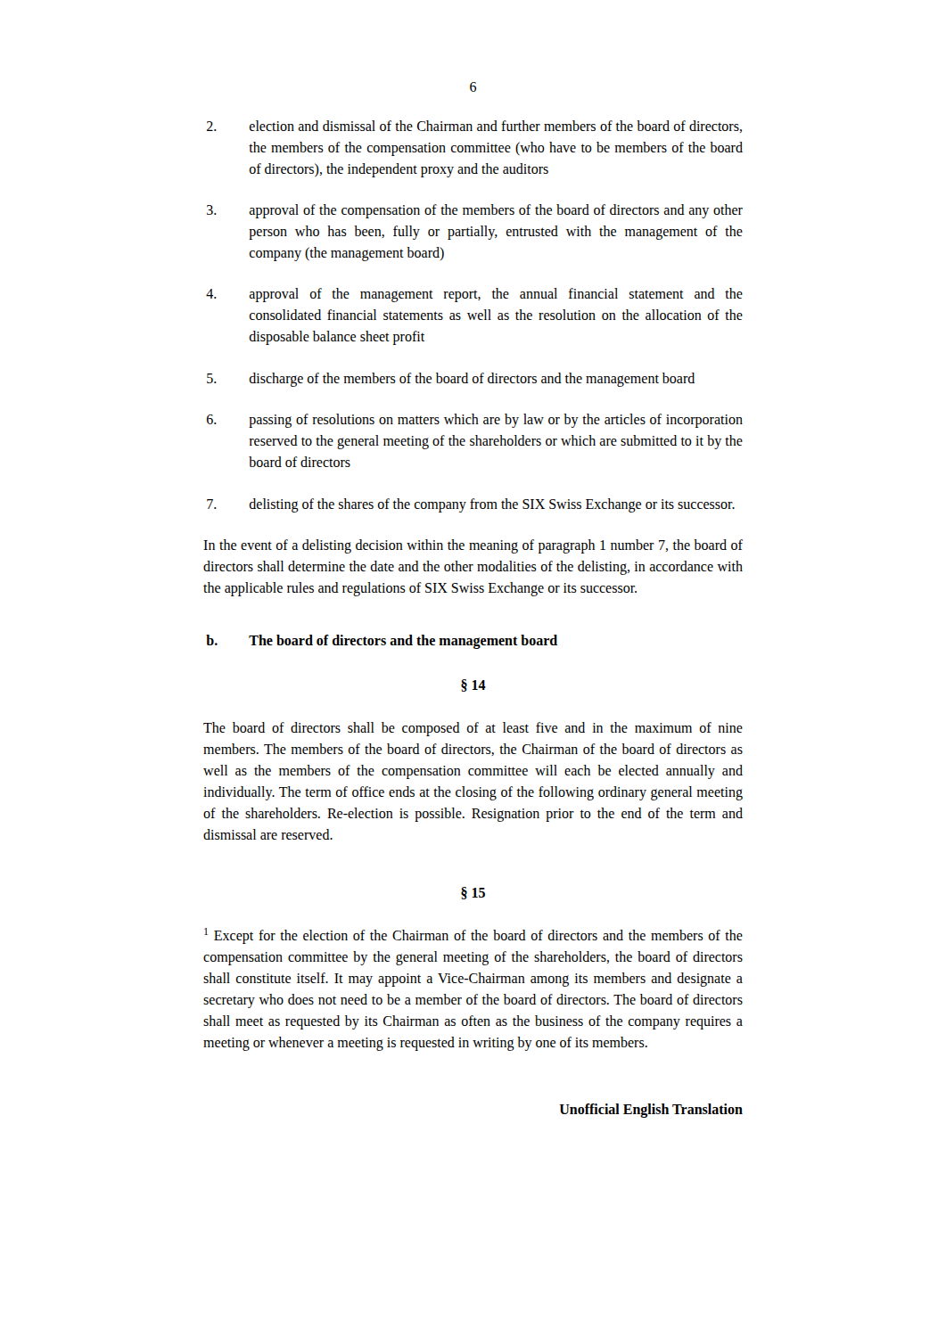6
2. election and dismissal of the Chairman and further members of the board of directors, the members of the compensation committee (who have to be members of the board of directors), the independent proxy and the auditors
3. approval of the compensation of the members of the board of directors and any other person who has been, fully or partially, entrusted with the management of the company (the management board)
4. approval of the management report, the annual financial statement and the consolidated financial statements as well as the resolution on the allocation of the disposable balance sheet profit
5. discharge of the members of the board of directors and the management board
6. passing of resolutions on matters which are by law or by the articles of incorporation reserved to the general meeting of the shareholders or which are submitted to it by the board of directors
7. delisting of the shares of the company from the SIX Swiss Exchange or its successor.
In the event of a delisting decision within the meaning of paragraph 1 number 7, the board of directors shall determine the date and the other modalities of the delisting, in accordance with the applicable rules and regulations of SIX Swiss Exchange or its successor.
b. The board of directors and the management board
§ 14
The board of directors shall be composed of at least five and in the maximum of nine members. The members of the board of directors, the Chairman of the board of directors as well as the members of the compensation committee will each be elected annually and individually. The term of office ends at the closing of the following ordinary general meeting of the shareholders. Re-election is possible. Resignation prior to the end of the term and dismissal are reserved.
§ 15
1 Except for the election of the Chairman of the board of directors and the members of the compensation committee by the general meeting of the shareholders, the board of directors shall constitute itself. It may appoint a Vice-Chairman among its members and designate a secretary who does not need to be a member of the board of directors. The board of directors shall meet as requested by its Chairman as often as the business of the company requires a meeting or whenever a meeting is requested in writing by one of its members.
Unofficial English Translation